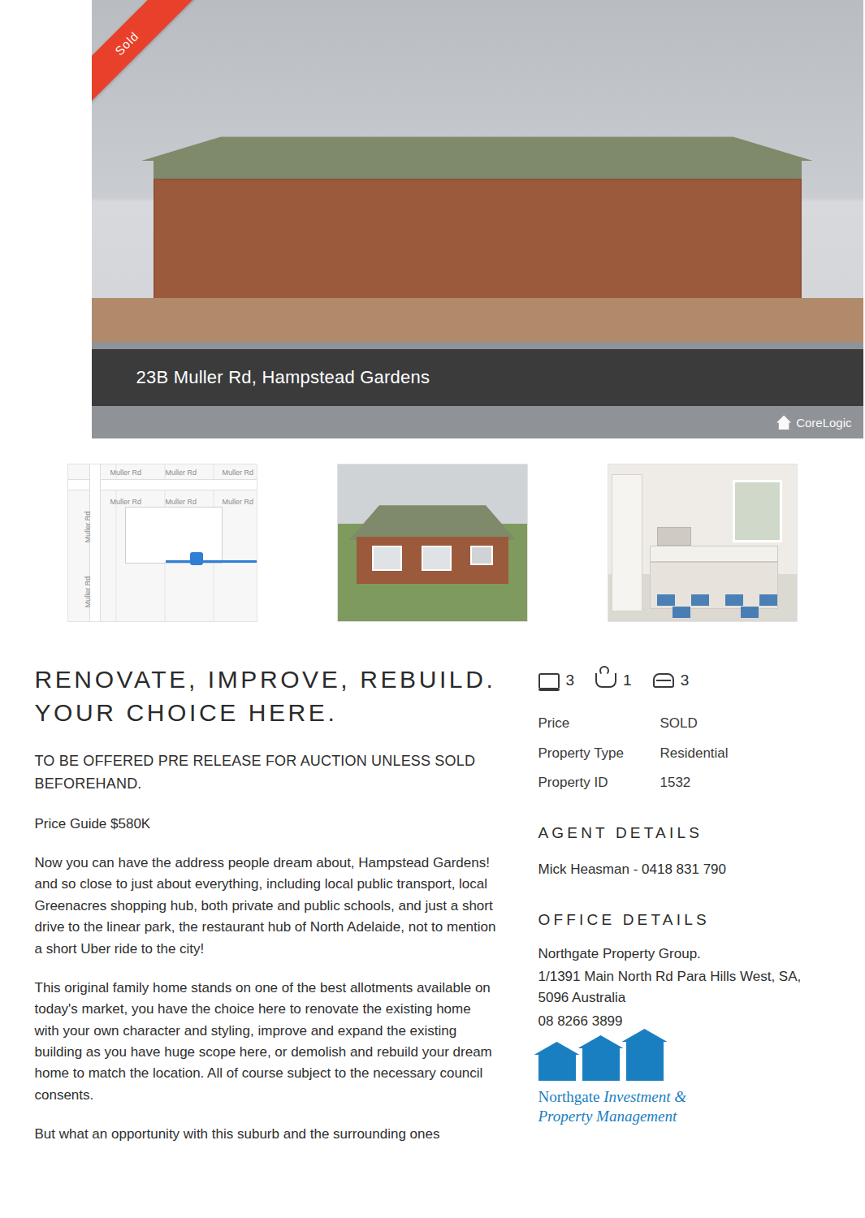Sold
23B Muller Rd, Hampstead Gardens
CoreLogic
Muller Rd Muller Rd Muller Rd Muller Rd Muller Rd Muller Rd Muller Rd Muller Rd Muller Rd Muller Rd
RENOVATE, IMPROVE, REBUILD.
YOUR CHOICE HERE.
To be offered pre release for auction unless sold beforehand.
Price Guide $580K
Now you can have the address people dream about, Hampstead Gardens! and so close to just about everything, including local public transport, local Greenacres shopping hub, both private and public schools, and just a short drive to the linear park, the restaurant hub of North Adelaide, not to mention a short Uber ride to the city!
This original family home stands on one of the best allotments available on today's market, you have the choice here to renovate the existing home with your own character and styling, improve and expand the existing building as you have huge scope here, or demolish and rebuild your dream home to match the location. All of course subject to the necessary council consents.
But what an opportunity with this suburb and the surrounding ones
3 1 3
Price
SOLD
Property Type
Residential
Property ID
1532
AGENT DETAILS
Mick Heasman - 0418 831 790
OFFICE DETAILS
Northgate Property Group.
1/1391 Main North Rd Para Hills West, SA, 5096 Australia
08 8266 3899
Northgate Investment &
Property Management